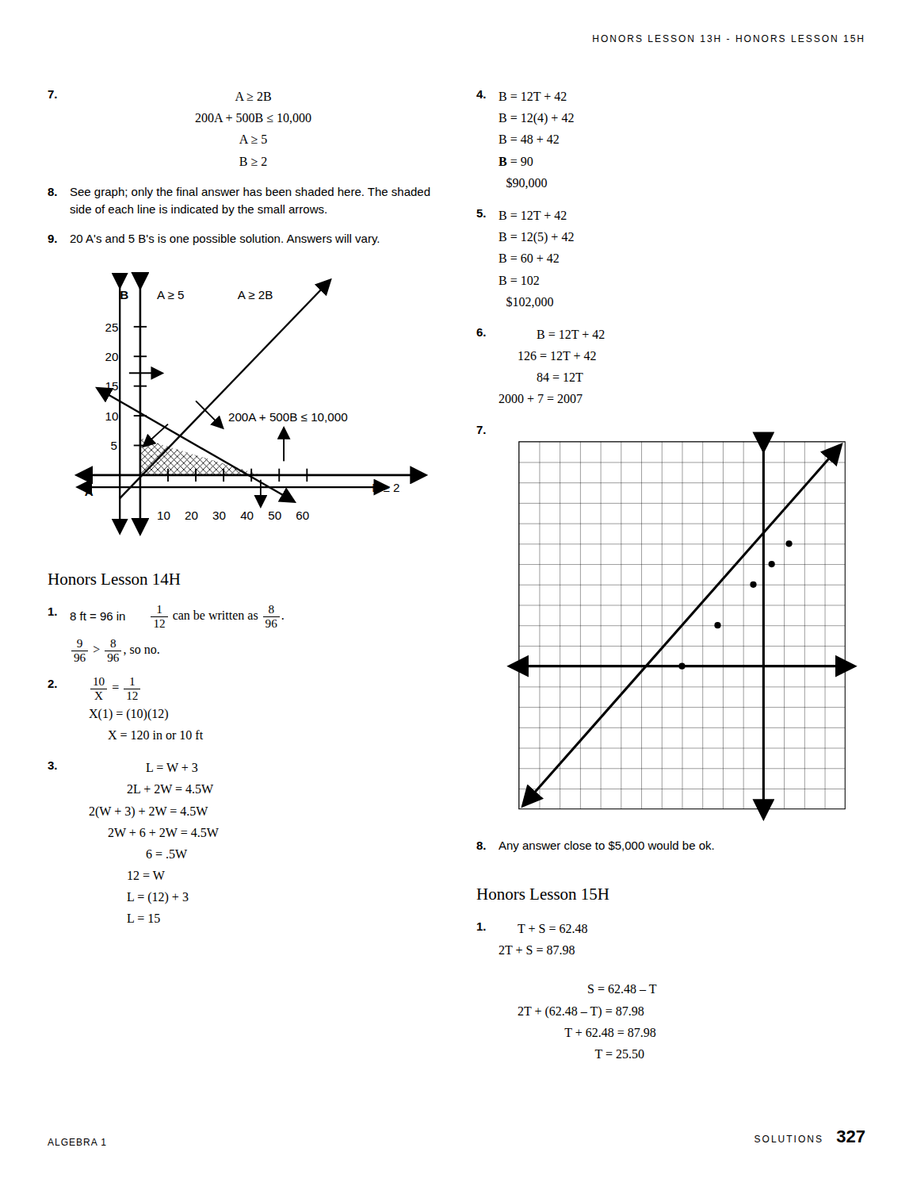HONORS LESSON 13H - HONORS LESSON 15H
7.
A ≥ 2B
200A + 500B ≤ 10,000
A ≥ 5
B ≥ 2
8. See graph; only the final answer has been shaded here. The shaded side of each line is indicated by the small arrows.
9. 20 A's and 5 B's is one possible solution. Answers will vary.
25 20 15 10 5 10 20 30 40 50 60 B A A ≥ 5 A ≥ 2B 200A + 500B ≤ 10,000 B ≥ 2
Honors Lesson 14H
1.
8 ft = 96 in 112 can be written as 896.
996 > 896, so no.
2.
10 X = 112
X(1) = (10)(12)
X = 120 in or 10 ft
3.
L = W + 3
2L + 2W = 4.5W
2(W + 3) + 2W = 4.5W
2W + 6 + 2W = 4.5W
6 = .5W
12 = W
L = (12) + 3
L = 15
4.
B = 12T + 42
B = 12(4) + 42
B = 48 + 42
B = 90
$90,000
5.
B = 12T + 42
B = 12(5) + 42
B = 60 + 42
B = 102
$102,000
6.
B = 12T + 42
126 = 12T + 42
84 = 12T
2000 + 7 = 2007
7.
8. Any answer close to $5,000 would be ok.
Honors Lesson 15H
1.
T + S = 62.48
2T + S = 87.98
S = 62.48 – T
2T + (62.48 – T) = 87.98
T + 62.48 = 87.98
T = 25.50
ALGEBRA 1
SOLUTIONS 327